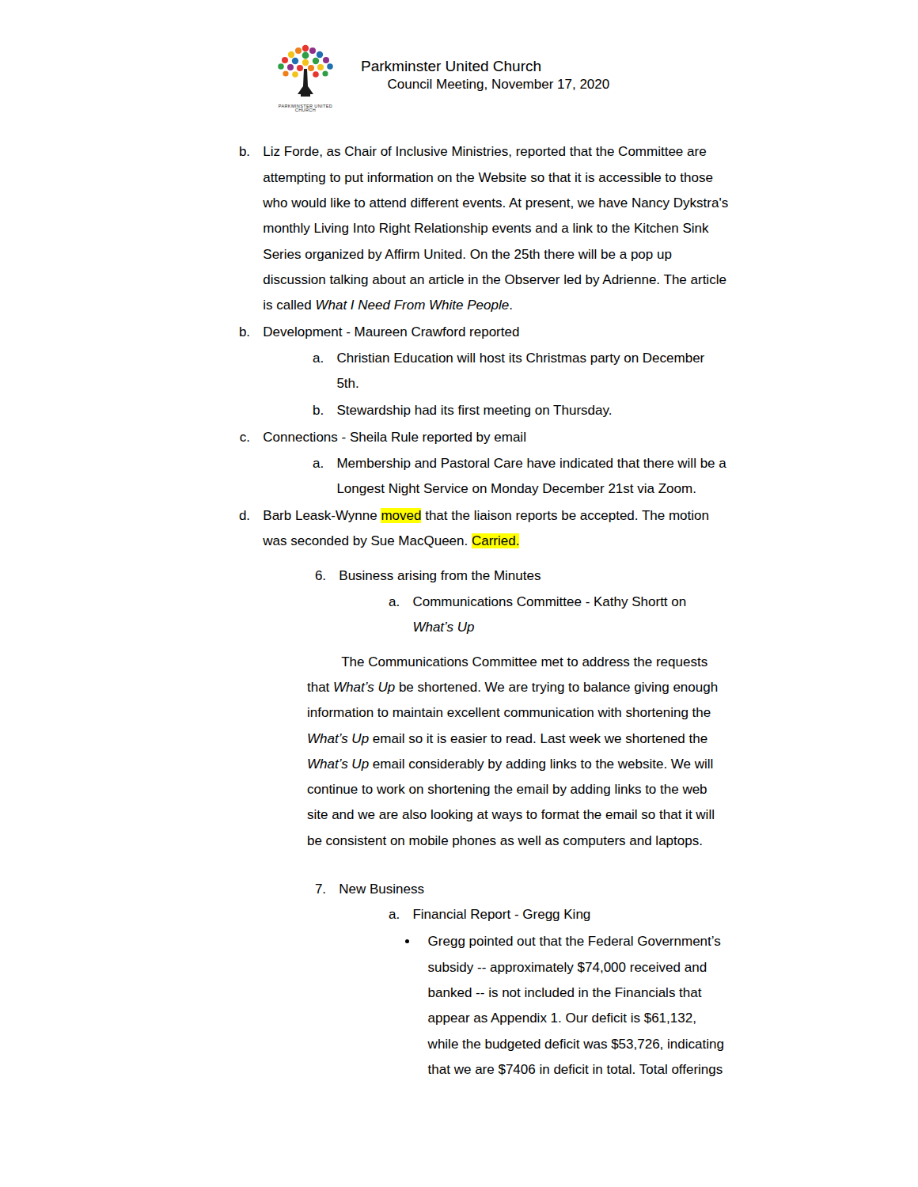PARKMINSTER UNITED CHURCH
Parkminster United Church
Council Meeting, November 17, 2020
Liz Forde, as Chair of Inclusive Ministries, reported that the Committee are attempting to put information on the Website so that it is accessible to those who would like to attend different events. At present, we have Nancy Dykstra's monthly Living Into Right Relationship events and a link to the Kitchen Sink Series organized by Affirm United. On the 25th there will be a pop up discussion talking about an article in the Observer led by Adrienne. The article is called What I Need From White People.
Development - Maureen Crawford reported
Christian Education will host its Christmas party on December 5th.
Stewardship had its first meeting on Thursday.
Connections - Sheila Rule reported by email
Membership and Pastoral Care have indicated that there will be a Longest Night Service on Monday December 21st via Zoom.
Barb Leask-Wynne moved that the liaison reports be accepted. The motion was seconded by Sue MacQueen. Carried.
Business arising from the Minutes
Communications Committee - Kathy Shortt on What’s Up
The Communications Committee met to address the requests that What’s Up be shortened. We are trying to balance giving enough information to maintain excellent communication with shortening the What’s Up email so it is easier to read. Last week we shortened the What’s Up email considerably by adding links to the website. We will continue to work on shortening the email by adding links to the web site and we are also looking at ways to format the email so that it will be consistent on mobile phones as well as computers and laptops.
New Business
Financial Report - Gregg King
Gregg pointed out that the Federal Government’s subsidy -- approximately $74,000 received and banked -- is not included in the Financials that appear as Appendix 1. Our deficit is $61,132, while the budgeted deficit was $53,726, indicating that we are $7406 in deficit in total. Total offerings